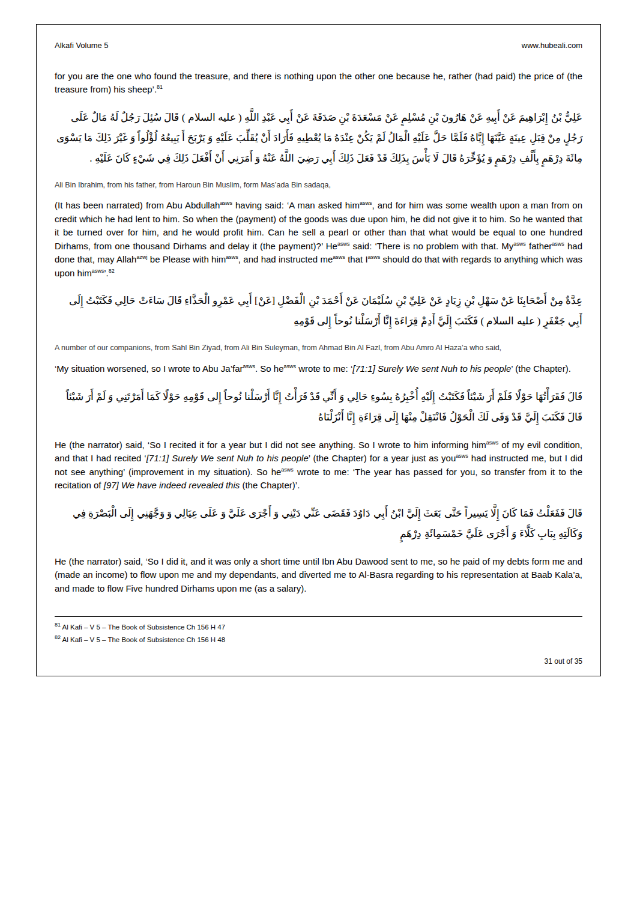Alkafi Volume 5 www.hubeali.com
for you are the one who found the treasure, and there is nothing upon the other one because he, rather (had paid) the price of (the treasure from) his sheep’.81
عَلِيُّ بْنُ إِبْرَاهِيمَ عَنْ أَبِيهِ عَنْ هَارُونَ بْنِ مُسْلِمٍ عَنْ مَسْعَدَةَ بْنِ صَدَقَةَ عَنْ أَبِي عَبْدِ اللَّهِ ( عليه السلام ) قَالَ سُئِلَ رَجُلٌ لَهُ مَالٌ عَلَى رَجُلٍ مِنْ قِبَلِ عِينَةٍ عَيَّنَهَا إِيَّاهُ فَلَمَّا حَلَّ عَلَيْهِ الْمَالُ لَمْ يَكُنْ عِنْدَهُ مَا يُعْطِيهِ فَأَرَادَ أَنْ يُقَلِّبَ عَلَيْهِ وَ يَرْبَحَ أَ يَبِيعُهُ لُؤْلُواً وَ غَيْرَ ذَلِكَ مَا يَسْوَى مِائَةَ دِرْهَمٍ بِأَلْفِ دِرْهَمٍ وَ يُؤَخِّرَهُ قَالَ لَا بَأْسَ بِذَلِكَ قَدْ فَعَلَ ذَلِكَ أَبِي رَضِيَ اللَّهُ عَنْهُ وَ أَمَرَنِي أَنْ أَفْعَلَ ذَلِكَ فِي شَيْءٍ كَانَ عَلَيْهِ .
Ali Bin Ibrahim, from his father, from Haroun Bin Muslim, form Mas’ada Bin sadaqa,
(It has been narrated) from Abu Abdullahasws having said: ‘A man asked himasws, and for him was some wealth upon a man from on credit which he had lent to him. So when the (payment) of the goods was due upon him, he did not give it to him. So he wanted that it be turned over for him, and he would profit him. Can he sell a pearl or other than that what would be equal to one hundred Dirhams, from one thousand Dirhams and delay it (the payment)?’ Heasws said: ‘There is no problem with that. Myasws fatherasws had done that, may Allahazwj be Please with himasws, and had instructed measws that Iasws should do that with regards to anything which was upon himasws’.82
عِدَّةٌ مِنْ أَصْحَابِنَا عَنْ سَهْلِ بْنِ زِيَادٍ عَنْ عَلِيِّ بْنِ سُلَيْمَانَ عَنْ أَحْمَدَ بْنِ الْفَضْلِ [عَنْ] أَبِي عَمْرِو الْحَذَّاءِ قَالَ سَاءَتْ حَالِي فَكَتَبْتُ إِلَى أَبِي جَعْفَرٍ ( عليه السلام ) فَكَتَبَ إِلَيَّ أَدِمْ قِرَاءَةَ إِنَّا أَرْسَلْنا نُوحاً إِلى قَوْمِهِ
A number of our companions, from Sahl Bin Ziyad, from Ali Bin Suleyman, from Ahmad Bin Al Fazl, from Abu Amro Al Haza’a who said,
‘My situation worsened, so I wrote to Abu Ja’farasws. So heasws wrote to me: ‘[71:1] Surely We sent Nuh to his people’ (the Chapter).
قَالَ فَقَرَأْتُهَا حَوْلًا فَلَمْ أَرَ شَيْئاً فَكَتَبْتُ إِلَيْهِ أُخْبِرُهُ بِسُوءِ حَالِي وَ أَنِّي قَدْ قَرَأْتُ إِنَّا أَرْسَلْنا نُوحاً إِلى قَوْمِهِ حَوْلًا كَمَا أَمَرْتَنِي وَ لَمْ أَرَ شَيْئاً قَالَ فَكَتَبَ إِلَيَّ قَدْ وَفَى لَكَ الْحَوْلُ فَانْتَقِلْ مِنْهَا إِلَى قِرَاءَةِ إِنَّا أَنْزَلْنَاهُ
He (the narrator) said, ‘So I recited it for a year but I did not see anything. So I wrote to him informing himasws of my evil condition, and that I had recited ‘[71:1] Surely We sent Nuh to his people’ (the Chapter) for a year just as youasws had instructed me, but I did not see anything’ (improvement in my situation). So heasws wrote to me: ‘The year has passed for you, so transfer from it to the recitation of [97] We have indeed revealed this (the Chapter)’.
قَالَ فَفَعَلْتُ فَمَا كَانَ إِلَّا يَسِيراً حَتَّى بَعَثَ إِلَيَّ ابْنُ أَبِي دَاوُدَ فَقَضَى عَنِّي دَيْنِي وَ أَجْرَى عَلَيَّ وَ عَلَى عِيَالِي وَ وَجَّهَنِي إِلَى الْبَصْرَةِ فِي وَكَالَتِهِ بِبَابِ كَلَّاءَ وَ أَجْرَى عَلَيَّ خَمْسَمِائَةِ دِرْهَمٍ
He (the narrator) said, ‘So I did it, and it was only a short time until Ibn Abu Dawood sent to me, so he paid of my debts form me and (made an income) to flow upon me and my dependants, and diverted me to Al-Basra regarding to his representation at Baab Kala’a, and made to flow Five hundred Dirhams upon me (as a salary).
81 Al Kafi – V 5 – The Book of Subsistence Ch 156 H 47
82 Al Kafi – V 5 – The Book of Subsistence Ch 156 H 48
31 out of 35